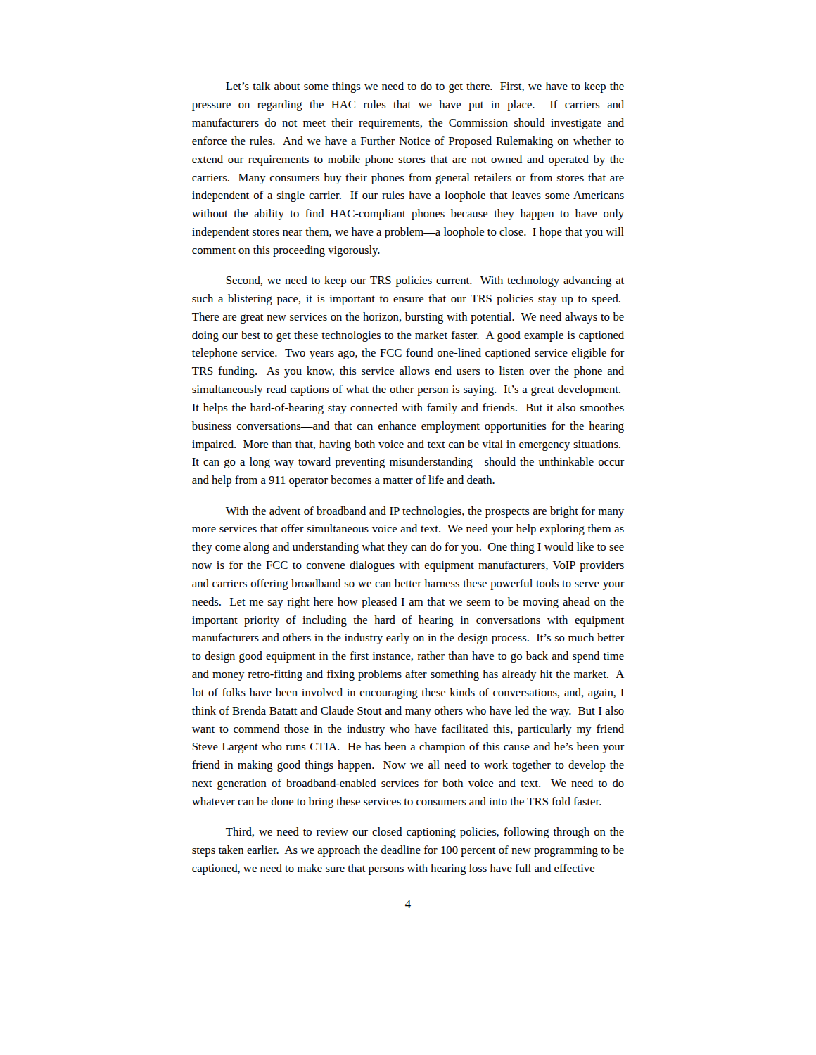Let’s talk about some things we need to do to get there. First, we have to keep the pressure on regarding the HAC rules that we have put in place. If carriers and manufacturers do not meet their requirements, the Commission should investigate and enforce the rules. And we have a Further Notice of Proposed Rulemaking on whether to extend our requirements to mobile phone stores that are not owned and operated by the carriers. Many consumers buy their phones from general retailers or from stores that are independent of a single carrier. If our rules have a loophole that leaves some Americans without the ability to find HAC-compliant phones because they happen to have only independent stores near them, we have a problem—a loophole to close. I hope that you will comment on this proceeding vigorously.
Second, we need to keep our TRS policies current. With technology advancing at such a blistering pace, it is important to ensure that our TRS policies stay up to speed. There are great new services on the horizon, bursting with potential. We need always to be doing our best to get these technologies to the market faster. A good example is captioned telephone service. Two years ago, the FCC found one-lined captioned service eligible for TRS funding. As you know, this service allows end users to listen over the phone and simultaneously read captions of what the other person is saying. It’s a great development. It helps the hard-of-hearing stay connected with family and friends. But it also smoothes business conversations—and that can enhance employment opportunities for the hearing impaired. More than that, having both voice and text can be vital in emergency situations. It can go a long way toward preventing misunderstanding—should the unthinkable occur and help from a 911 operator becomes a matter of life and death.
With the advent of broadband and IP technologies, the prospects are bright for many more services that offer simultaneous voice and text. We need your help exploring them as they come along and understanding what they can do for you. One thing I would like to see now is for the FCC to convene dialogues with equipment manufacturers, VoIP providers and carriers offering broadband so we can better harness these powerful tools to serve your needs. Let me say right here how pleased I am that we seem to be moving ahead on the important priority of including the hard of hearing in conversations with equipment manufacturers and others in the industry early on in the design process. It’s so much better to design good equipment in the first instance, rather than have to go back and spend time and money retro-fitting and fixing problems after something has already hit the market. A lot of folks have been involved in encouraging these kinds of conversations, and, again, I think of Brenda Batatt and Claude Stout and many others who have led the way. But I also want to commend those in the industry who have facilitated this, particularly my friend Steve Largent who runs CTIA. He has been a champion of this cause and he’s been your friend in making good things happen. Now we all need to work together to develop the next generation of broadband-enabled services for both voice and text. We need to do whatever can be done to bring these services to consumers and into the TRS fold faster.
Third, we need to review our closed captioning policies, following through on the steps taken earlier. As we approach the deadline for 100 percent of new programming to be captioned, we need to make sure that persons with hearing loss have full and effective
4